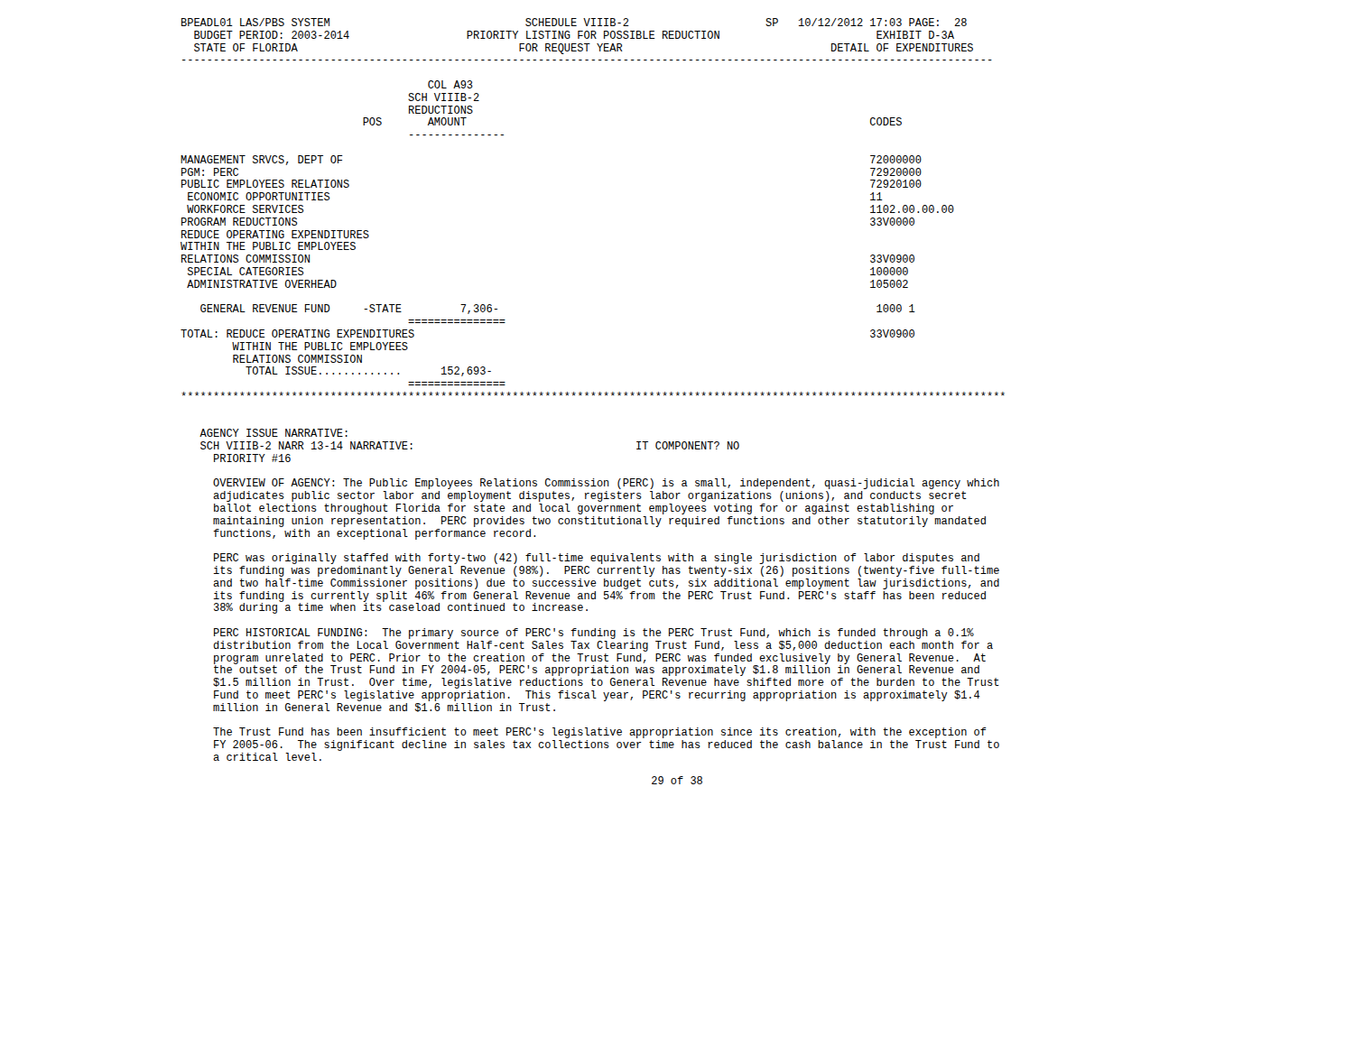BPEADL01 LAS/PBS SYSTEM                              SCHEDULE VIIIB-2                     SP   10/12/2012 17:03 PAGE:  28
  BUDGET PERIOD: 2003-2014                  PRIORITY LISTING FOR POSSIBLE REDUCTION                        EXHIBIT D-3A
  STATE OF FLORIDA                                  FOR REQUEST YEAR                                DETAIL OF EXPENDITURES
-----------------------------------------------------------------------------------------------------------------------------

                                      COL A93
                                   SCH VIIIB-2
                                   REDUCTIONS
                            POS       AMOUNT                                                              CODES
                                   ---------------

MANAGEMENT SRVCS, DEPT OF                                                                                 72000000
PGM: PERC                                                                                                 72920000
PUBLIC EMPLOYEES RELATIONS                                                                                72920100
 ECONOMIC OPPORTUNITIES                                                                                   11
 WORKFORCE SERVICES                                                                                       1102.00.00.00
PROGRAM REDUCTIONS                                                                                        33V0000
REDUCE OPERATING EXPENDITURES
WITHIN THE PUBLIC EMPLOYEES
RELATIONS COMMISSION                                                                                      33V0900
 SPECIAL CATEGORIES                                                                                       100000
 ADMINISTRATIVE OVERHEAD                                                                                  105002

   GENERAL REVENUE FUND     -STATE         7,306-                                                          1000 1
                                   ===============
TOTAL: REDUCE OPERATING EXPENDITURES                                                                      33V0900
        WITHIN THE PUBLIC EMPLOYEES
        RELATIONS COMMISSION
          TOTAL ISSUE.............      152,693-
                                   ===============
*******************************************************************************************************************************


   AGENCY ISSUE NARRATIVE:
   SCH VIIIB-2 NARR 13-14 NARRATIVE:                                  IT COMPONENT? NO
     PRIORITY #16

     OVERVIEW OF AGENCY: The Public Employees Relations Commission (PERC) is a small, independent, quasi-judicial agency which
     adjudicates public sector labor and employment disputes, registers labor organizations (unions), and conducts secret
     ballot elections throughout Florida for state and local government employees voting for or against establishing or
     maintaining union representation.  PERC provides two constitutionally required functions and other statutorily mandated
     functions, with an exceptional performance record.

     PERC was originally staffed with forty-two (42) full-time equivalents with a single jurisdiction of labor disputes and
     its funding was predominantly General Revenue (98%).  PERC currently has twenty-six (26) positions (twenty-five full-time
     and two half-time Commissioner positions) due to successive budget cuts, six additional employment law jurisdictions, and
     its funding is currently split 46% from General Revenue and 54% from the PERC Trust Fund. PERC's staff has been reduced
     38% during a time when its caseload continued to increase.

     PERC HISTORICAL FUNDING:  The primary source of PERC's funding is the PERC Trust Fund, which is funded through a 0.1%
     distribution from the Local Government Half-cent Sales Tax Clearing Trust Fund, less a $5,000 deduction each month for a
     program unrelated to PERC. Prior to the creation of the Trust Fund, PERC was funded exclusively by General Revenue.  At
     the outset of the Trust Fund in FY 2004-05, PERC's appropriation was approximately $1.8 million in General Revenue and
     $1.5 million in Trust.  Over time, legislative reductions to General Revenue have shifted more of the burden to the Trust
     Fund to meet PERC's legislative appropriation.  This fiscal year, PERC's recurring appropriation is approximately $1.4
     million in General Revenue and $1.6 million in Trust.

     The Trust Fund has been insufficient to meet PERC's legislative appropriation since its creation, with the exception of
     FY 2005-06.  The significant decline in sales tax collections over time has reduced the cash balance in the Trust Fund to
     a critical level.
29 of 38